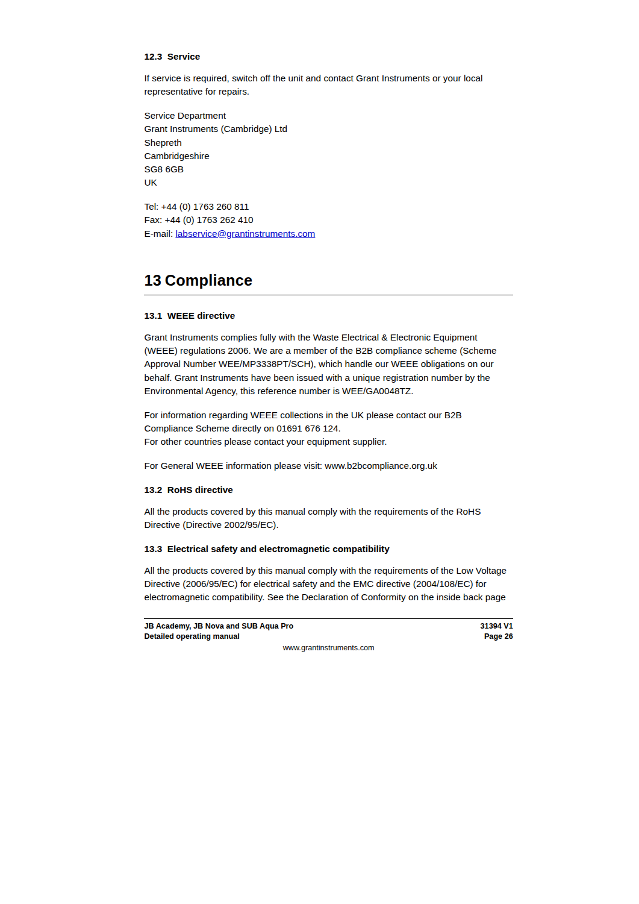12.3 Service
If service is required, switch off the unit and contact Grant Instruments or your local representative for repairs.
Service Department
Grant Instruments (Cambridge) Ltd
Shepreth
Cambridgeshire
SG8 6GB
UK
Tel: +44 (0) 1763 260 811
Fax: +44 (0) 1763 262 410
E-mail: labservice@grantinstruments.com
13 Compliance
13.1 WEEE directive
Grant Instruments complies fully with the Waste Electrical & Electronic Equipment (WEEE) regulations 2006. We are a member of the B2B compliance scheme (Scheme Approval Number WEE/MP3338PT/SCH), which handle our WEEE obligations on our behalf. Grant Instruments have been issued with a unique registration number by the Environmental Agency, this reference number is WEE/GA0048TZ.
For information regarding WEEE collections in the UK please contact our B2B Compliance Scheme directly on 01691 676 124.
For other countries please contact your equipment supplier.
For General WEEE information please visit: www.b2bcompliance.org.uk
13.2 RoHS directive
All the products covered by this manual comply with the requirements of the RoHS Directive (Directive 2002/95/EC).
13.3 Electrical safety and electromagnetic compatibility
All the products covered by this manual comply with the requirements of the Low Voltage Directive (2006/95/EC) for electrical safety and the EMC directive (2004/108/EC) for electromagnetic compatibility. See the Declaration of Conformity on the inside back page
JB Academy, JB Nova and SUB Aqua Pro
Detailed operating manual
31394 V1
Page 26
www.grantinstruments.com